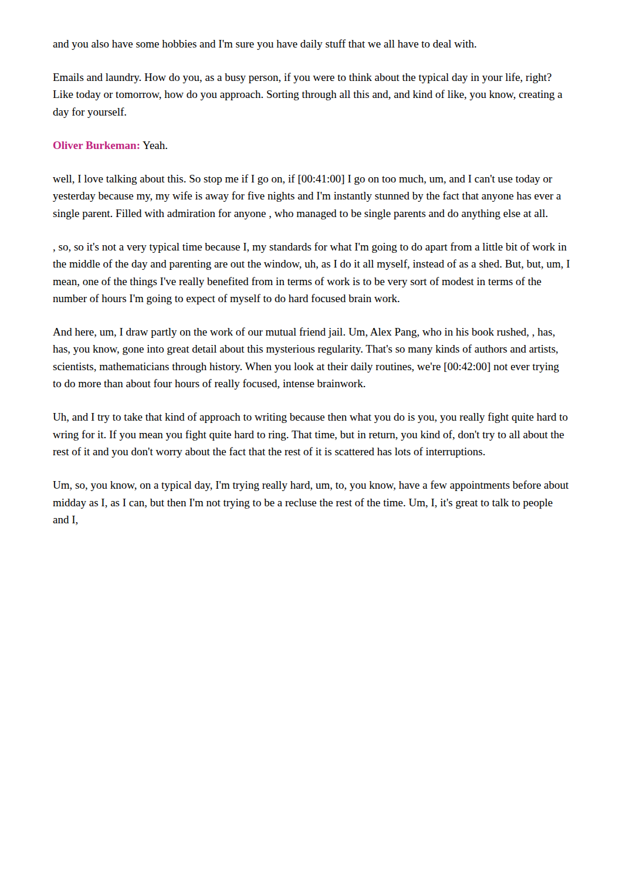and you also have some hobbies and I'm sure you have daily stuff that we all have to deal with.
Emails and laundry. How do you, as a busy person, if you were to think about the typical day in your life, right? Like today or tomorrow, how do you approach. Sorting through all this and, and kind of like, you know, creating a day for yourself.
Oliver Burkeman: Yeah.
well, I love talking about this. So stop me if I go on, if [00:41:00] I go on too much, um, and I can't use today or yesterday because my, my wife is away for five nights and I'm instantly stunned by the fact that anyone has ever a single parent. Filled with admiration for anyone , who managed to be single parents and do anything else at all.
, so, so it's not a very typical time because I, my standards for what I'm going to do apart from a little bit of work in the middle of the day and parenting are out the window, uh, as I do it all myself, instead of as a shed. But, but, um, I mean, one of the things I've really benefited from in terms of work is to be very sort of modest in terms of the number of hours I'm going to expect of myself to do hard focused brain work.
And here, um, I draw partly on the work of our mutual friend jail. Um, Alex Pang, who in his book rushed, , has, has, you know, gone into great detail about this mysterious regularity. That's so many kinds of authors and artists, scientists, mathematicians through history. When you look at their daily routines, we're [00:42:00] not ever trying to do more than about four hours of really focused, intense brainwork.
Uh, and I try to take that kind of approach to writing because then what you do is you, you really fight quite hard to wring for it. If you mean you fight quite hard to ring. That time, but in return, you kind of, don't try to all about the rest of it and you don't worry about the fact that the rest of it is scattered has lots of interruptions.
Um, so, you know, on a typical day, I'm trying really hard, um, to, you know, have a few appointments before about midday as I, as I can, but then I'm not trying to be a recluse the rest of the time. Um, I, it's great to talk to people and I,